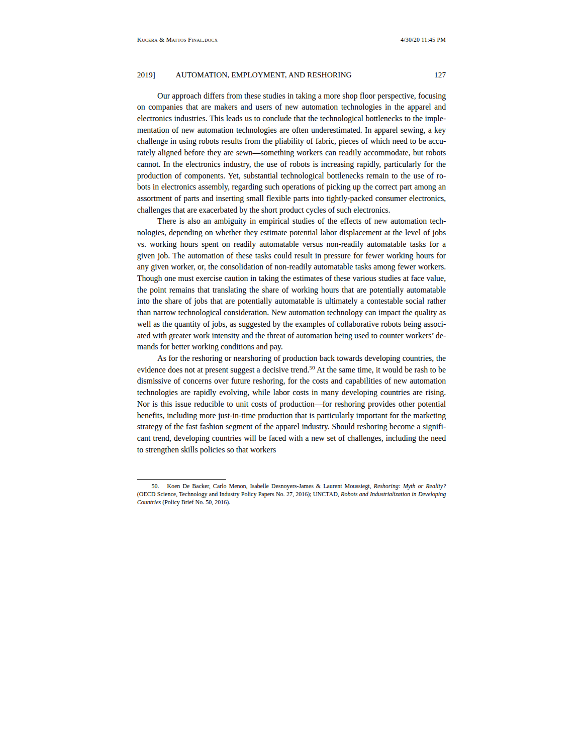Kucera & Mattos Final.docx
4/30/20 11:45 PM
2019]
AUTOMATION, EMPLOYMENT, AND RESHORING
127
Our approach differs from these studies in taking a more shop floor perspective, focusing on companies that are makers and users of new automation technologies in the apparel and electronics industries. This leads us to conclude that the technological bottlenecks to the implementation of new automation technologies are often underestimated. In apparel sewing, a key challenge in using robots results from the pliability of fabric, pieces of which need to be accurately aligned before they are sewn—something workers can readily accommodate, but robots cannot. In the electronics industry, the use of robots is increasing rapidly, particularly for the production of components. Yet, substantial technological bottlenecks remain to the use of robots in electronics assembly, regarding such operations of picking up the correct part among an assortment of parts and inserting small flexible parts into tightly-packed consumer electronics, challenges that are exacerbated by the short product cycles of such electronics.
There is also an ambiguity in empirical studies of the effects of new automation technologies, depending on whether they estimate potential labor displacement at the level of jobs vs. working hours spent on readily automatable versus non-readily automatable tasks for a given job. The automation of these tasks could result in pressure for fewer working hours for any given worker, or, the consolidation of non-readily automatable tasks among fewer workers. Though one must exercise caution in taking the estimates of these various studies at face value, the point remains that translating the share of working hours that are potentially automatable into the share of jobs that are potentially automatable is ultimately a contestable social rather than narrow technological consideration. New automation technology can impact the quality as well as the quantity of jobs, as suggested by the examples of collaborative robots being associated with greater work intensity and the threat of automation being used to counter workers’ demands for better working conditions and pay.
As for the reshoring or nearshoring of production back towards developing countries, the evidence does not at present suggest a decisive trend.50 At the same time, it would be rash to be dismissive of concerns over future reshoring, for the costs and capabilities of new automation technologies are rapidly evolving, while labor costs in many developing countries are rising. Nor is this issue reducible to unit costs of production—for reshoring provides other potential benefits, including more just-in-time production that is particularly important for the marketing strategy of the fast fashion segment of the apparel industry. Should reshoring become a significant trend, developing countries will be faced with a new set of challenges, including the need to strengthen skills policies so that workers
50. Koen De Backer, Carlo Menon, Isabelle Desnoyers-James & Laurent Moussiegt, Reshoring: Myth or Reality? (OECD Science, Technology and Industry Policy Papers No. 27, 2016); UNCTAD, Robots and Industrialization in Developing Countries (Policy Brief No. 50, 2016).